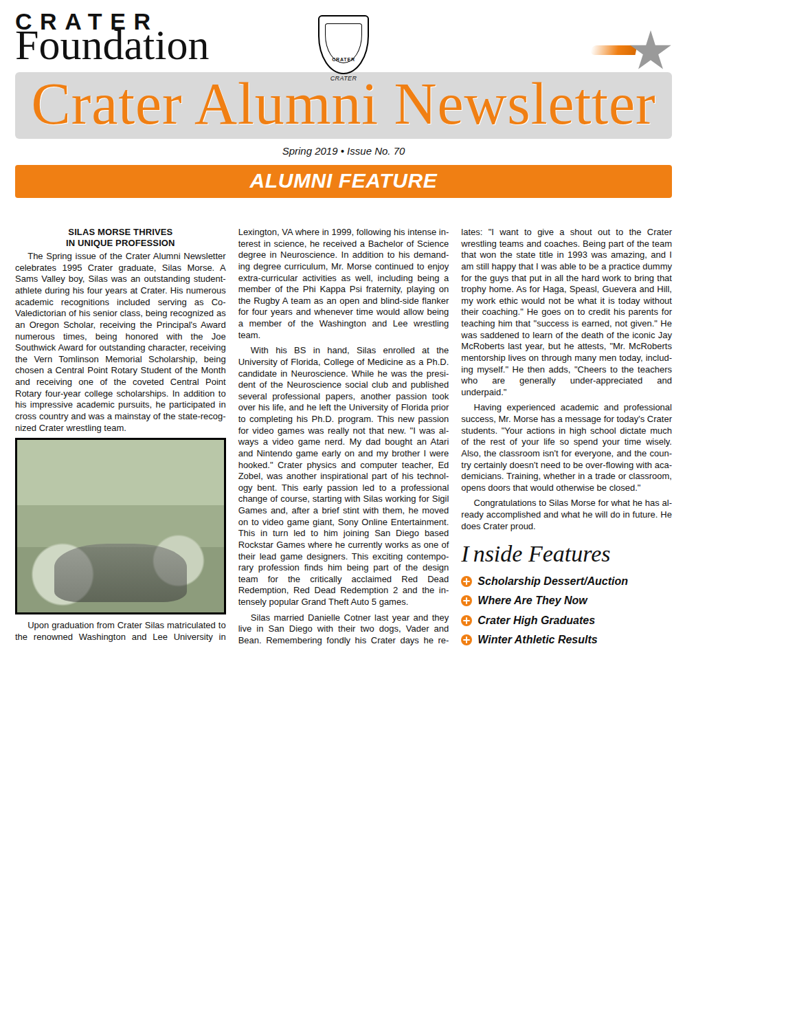CRATER Foundation
CRATER
Crater Alumni Newsletter
Spring 2019 • Issue No. 70
ALUMNI FEATURE
Silas Morse Thrives
in Unique Profession
The Spring issue of the Crater Alumni Newsletter celebrates 1995 Crater graduate, Silas Morse. A Sams Valley boy, Silas was an outstanding student-athlete during his four years at Crater. His numerous academic recognitions included serving as Co-Valedictorian of his senior class, being recognized as an Oregon Scholar, receiving the Principal's Award numerous times, being honored with the Joe Southwick Award for outstanding character, receiving the Vern Tomlinson Memorial Scholarship, being chosen a Central Point Rotary Student of the Month and receiving one of the coveted Central Point Rotary four-year college scholarships. In addition to his impressive academic pursuits, he participated in cross country and was a mainstay of the state-recognized Crater wrestling team.
Upon graduation from Crater Silas matriculated to the renowned Washington and Lee University in Lexington, VA where in 1999, following his intense interest in science, he received a Bachelor of Science degree in Neuroscience. In addition to his demanding degree curriculum, Mr. Morse continued to enjoy extra-curricular activities as well, including being a member of the Phi Kappa Psi fraternity, playing on the Rugby A team as an open and blind-side flanker for four years and whenever time would allow being a member of the Washington and Lee wrestling team.
With his BS in hand, Silas enrolled at the University of Florida, College of Medicine as a Ph.D. candidate in Neuroscience. While he was the president of the Neuroscience social club and published several professional papers, another passion took over his life, and he left the University of Florida prior to completing his Ph.D. program. This new passion for video games was really not that new. "I was always a video game nerd. My dad bought an Atari and Nintendo game early on and my brother I were hooked." Crater physics and computer teacher, Ed Zobel, was another inspirational part of his technology bent. This early passion led to a professional change of course, starting with Silas working for Sigil Games and, after a brief stint with them, he moved on to video game giant, Sony Online Entertainment. This in turn led to him joining San Diego based Rockstar Games where he currently works as one of their lead game designers. This exciting contemporary profession finds him being part of the design team for the critically acclaimed Red Dead Redemption, Red Dead Redemption 2 and the intensely popular Grand Theft Auto 5 games.
Silas married Danielle Cotner last year and they live in San Diego with their two dogs, Vader and Bean. Remembering fondly his Crater days he relates: "I want to give a shout out to the Crater wrestling teams and coaches. Being part of the team that won the state title in 1993 was amazing, and I am still happy that I was able to be a practice dummy for the guys that put in all the hard work to bring that trophy home. As for Haga, Speasl, Guevera and Hill, my work ethic would not be what it is today without their coaching." He goes on to credit his parents for teaching him that "success is earned, not given." He was saddened to learn of the death of the iconic Jay McRoberts last year, but he attests, "Mr. McRoberts mentorship lives on through many men today, including myself." He then adds, "Cheers to the teachers who are generally under-appreciated and underpaid."
Having experienced academic and professional success, Mr. Morse has a message for today's Crater students. "Your actions in high school dictate much of the rest of your life so spend your time wisely. Also, the classroom isn't for everyone, and the country certainly doesn't need to be over-flowing with academicians. Training, whether in a trade or classroom, opens doors that would otherwise be closed."
Congratulations to Silas Morse for what he has already accomplished and what he will do in future. He does Crater proud.
I nside Features
Scholarship Dessert/Auction
Where Are They Now
Crater High Graduates
Winter Athletic Results